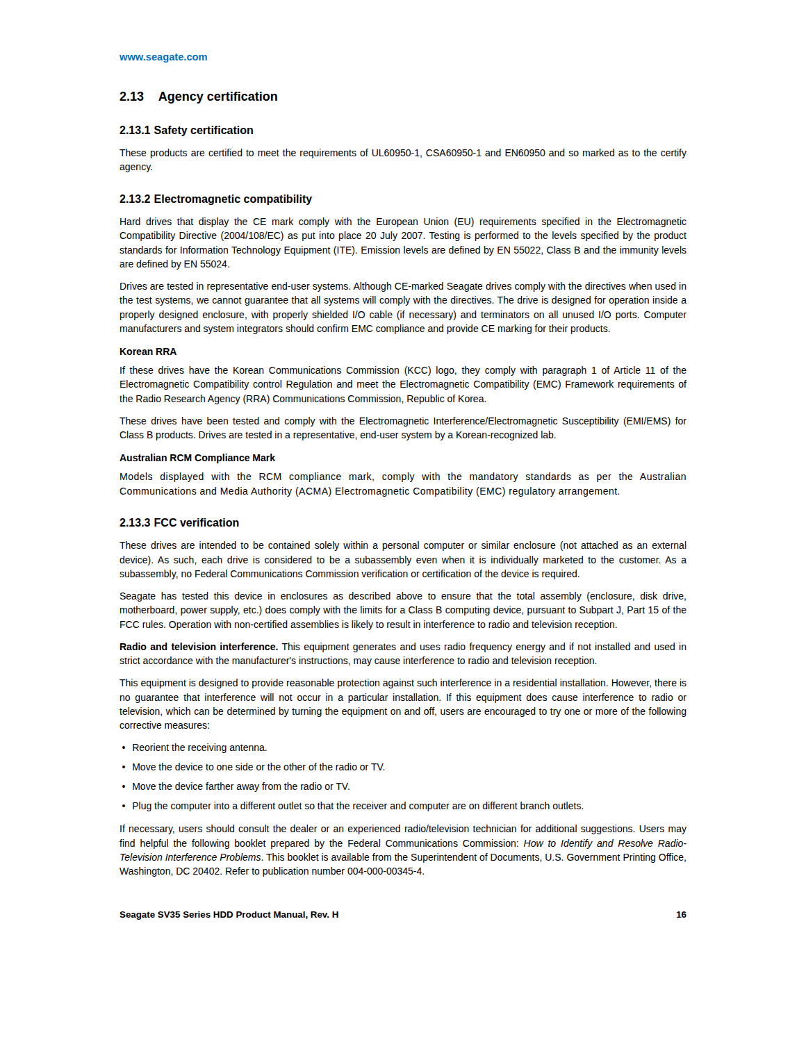www.seagate.com
2.13 Agency certification
2.13.1 Safety certification
These products are certified to meet the requirements of UL60950-1, CSA60950-1 and EN60950 and so marked as to the certify agency.
2.13.2 Electromagnetic compatibility
Hard drives that display the CE mark comply with the European Union (EU) requirements specified in the Electromagnetic Compatibility Directive (2004/108/EC) as put into place 20 July 2007. Testing is performed to the levels specified by the product standards for Information Technology Equipment (ITE). Emission levels are defined by EN 55022, Class B and the immunity levels are defined by EN 55024.
Drives are tested in representative end-user systems. Although CE-marked Seagate drives comply with the directives when used in the test systems, we cannot guarantee that all systems will comply with the directives. The drive is designed for operation inside a properly designed enclosure, with properly shielded I/O cable (if necessary) and terminators on all unused I/O ports. Computer manufacturers and system integrators should confirm EMC compliance and provide CE marking for their products.
Korean RRA
If these drives have the Korean Communications Commission (KCC) logo, they comply with paragraph 1 of Article 11 of the Electromagnetic Compatibility control Regulation and meet the Electromagnetic Compatibility (EMC) Framework requirements of the Radio Research Agency (RRA) Communications Commission, Republic of Korea.
These drives have been tested and comply with the Electromagnetic Interference/Electromagnetic Susceptibility (EMI/EMS) for Class B products. Drives are tested in a representative, end-user system by a Korean-recognized lab.
Australian RCM Compliance Mark
Models displayed with the RCM compliance mark, comply with the mandatory standards as per the Australian Communications and Media Authority (ACMA) Electromagnetic Compatibility (EMC) regulatory arrangement.
2.13.3 FCC verification
These drives are intended to be contained solely within a personal computer or similar enclosure (not attached as an external device). As such, each drive is considered to be a subassembly even when it is individually marketed to the customer. As a subassembly, no Federal Communications Commission verification or certification of the device is required.
Seagate has tested this device in enclosures as described above to ensure that the total assembly (enclosure, disk drive, motherboard, power supply, etc.) does comply with the limits for a Class B computing device, pursuant to Subpart J, Part 15 of the FCC rules. Operation with non-certified assemblies is likely to result in interference to radio and television reception.
Radio and television interference. This equipment generates and uses radio frequency energy and if not installed and used in strict accordance with the manufacturer's instructions, may cause interference to radio and television reception.
This equipment is designed to provide reasonable protection against such interference in a residential installation. However, there is no guarantee that interference will not occur in a particular installation. If this equipment does cause interference to radio or television, which can be determined by turning the equipment on and off, users are encouraged to try one or more of the following corrective measures:
Reorient the receiving antenna.
Move the device to one side or the other of the radio or TV.
Move the device farther away from the radio or TV.
Plug the computer into a different outlet so that the receiver and computer are on different branch outlets.
If necessary, users should consult the dealer or an experienced radio/television technician for additional suggestions. Users may find helpful the following booklet prepared by the Federal Communications Commission: How to Identify and Resolve Radio-Television Interference Problems. This booklet is available from the Superintendent of Documents, U.S. Government Printing Office, Washington, DC 20402. Refer to publication number 004-000-00345-4.
Seagate SV35 Series HDD Product Manual, Rev. H 16